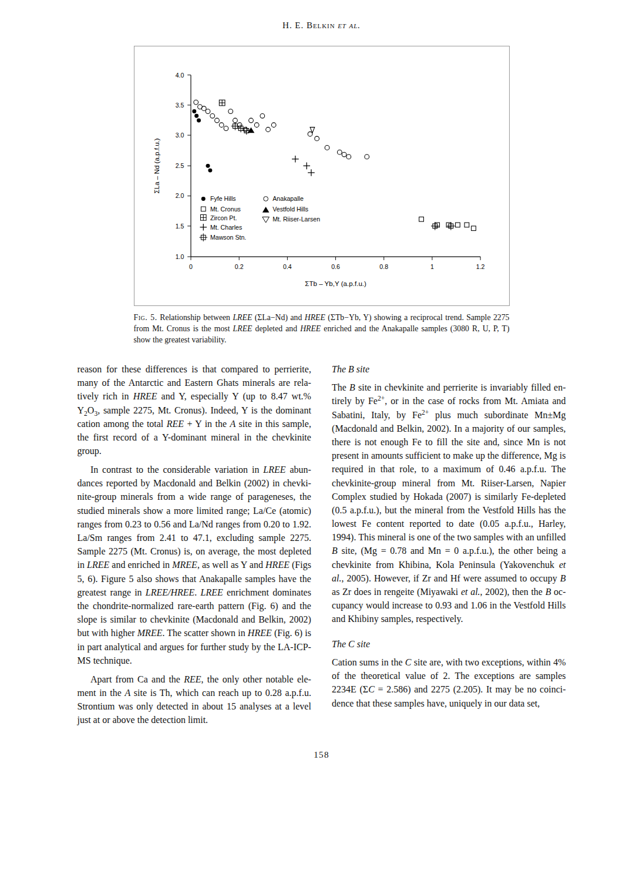H. E. Belkin et al.
4.0 3.5 3.0 2.5 2.0 1.5 1.0 0 0.2 0.4 0.6 0.8 1 1.2 ΣTb – Yb,Y (a.p.f.u.) ΣLa – Nd (a.p.f.u.) Fyfe Hills Mt. Cronus Zircon Pt. Mt. Charles Mawson Stn. Anakapalle Vestfold Hills Mt. Riiser-Larsen
Fig. 5. Relationship between LREE (ΣLa−Nd) and HREE (ΣTb−Yb, Y) showing a reciprocal trend. Sample 2275 from Mt. Cronus is the most LREE depleted and HREE enriched and the Anakapalle samples (3080 R, U, P, T) show the greatest variability.
reason for these differences is that compared to perrierite, many of the Antarctic and Eastern Ghats minerals are relatively rich in HREE and Y, especially Y (up to 8.47 wt.% Y2O3, sample 2275, Mt. Cronus). Indeed, Y is the dominant cation among the total REE + Y in the A site in this sample, the first record of a Y-dominant mineral in the chevkinite group.
In contrast to the considerable variation in LREE abundances reported by Macdonald and Belkin (2002) in chevkinite-group minerals from a wide range of parageneses, the studied minerals show a more limited range; La/Ce (atomic) ranges from 0.23 to 0.56 and La/Nd ranges from 0.20 to 1.92. La/Sm ranges from 2.41 to 47.1, excluding sample 2275. Sample 2275 (Mt. Cronus) is, on average, the most depleted in LREE and enriched in MREE, as well as Y and HREE (Figs 5, 6). Figure 5 also shows that Anakapalle samples have the greatest range in LREE/HREE. LREE enrichment dominates the chondrite-normalized rare-earth pattern (Fig. 6) and the slope is similar to chevkinite (Macdonald and Belkin, 2002) but with higher MREE. The scatter shown in HREE (Fig. 6) is in part analytical and argues for further study by the LA-ICP-MS technique.
Apart from Ca and the REE, the only other notable element in the A site is Th, which can reach up to 0.28 a.p.f.u. Strontium was only detected in about 15 analyses at a level just at or above the detection limit.
The B site
The B site in chevkinite and perrierite is invariably filled entirely by Fe2+, or in the case of rocks from Mt. Amiata and Sabatini, Italy, by Fe2+ plus much subordinate Mn±Mg (Macdonald and Belkin, 2002). In a majority of our samples, there is not enough Fe to fill the site and, since Mn is not present in amounts sufficient to make up the difference, Mg is required in that role, to a maximum of 0.46 a.p.f.u. The chevkinite-group mineral from Mt. Riiser-Larsen, Napier Complex studied by Hokada (2007) is similarly Fe-depleted (0.5 a.p.f.u.), but the mineral from the Vestfold Hills has the lowest Fe content reported to date (0.05 a.p.f.u., Harley, 1994). This mineral is one of the two samples with an unfilled B site, (Mg = 0.78 and Mn = 0 a.p.f.u.), the other being a chevkinite from Khibina, Kola Peninsula (Yakovenchuk et al., 2005). However, if Zr and Hf were assumed to occupy B as Zr does in rengeite (Miyawaki et al., 2002), then the B occupancy would increase to 0.93 and 1.06 in the Vestfold Hills and Khibiny samples, respectively.
The C site
Cation sums in the C site are, with two exceptions, within 4% of the theoretical value of 2. The exceptions are samples 2234E (ΣC = 2.586) and 2275 (2.205). It may be no coincidence that these samples have, uniquely in our data set,
158